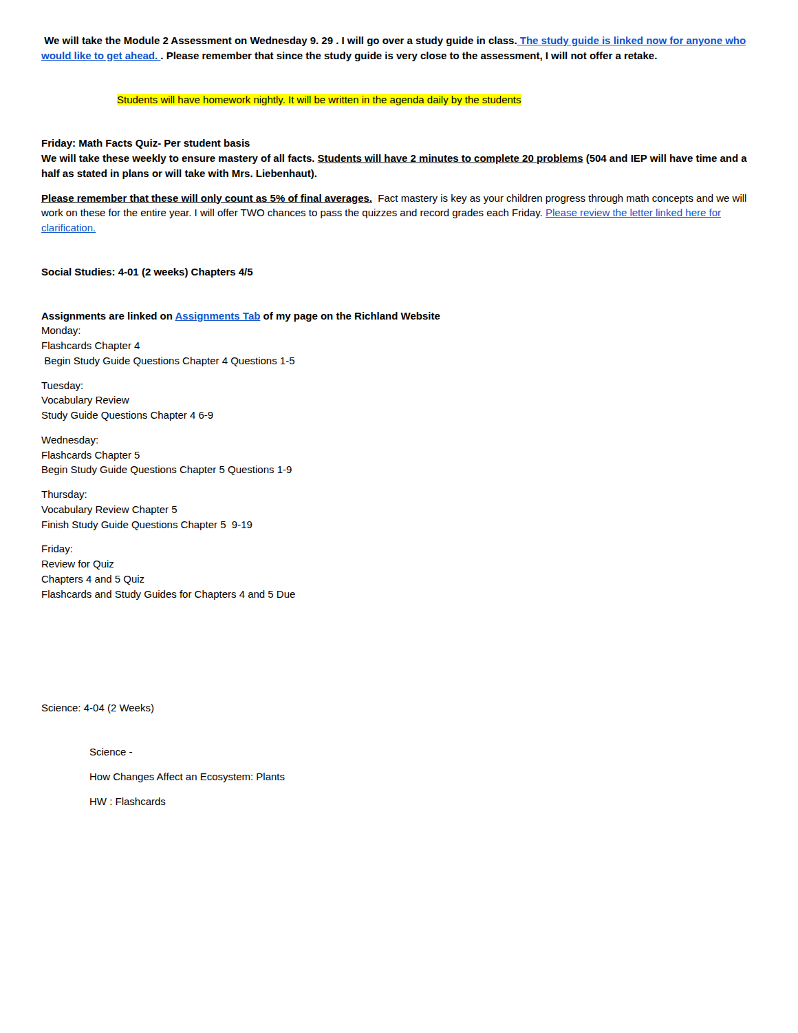We will take the Module 2 Assessment on Wednesday 9. 29 . I will go over a study guide in class. The study guide is linked now for anyone who would like to get ahead. . Please remember that since the study guide is very close to the assessment, I will not offer a retake.
Students will have homework nightly. It will be written in the agenda daily by the students
Friday: Math Facts Quiz- Per student basis
We will take these weekly to ensure mastery of all facts. Students will have 2 minutes to complete 20 problems (504 and IEP will have time and a half as stated in plans or will take with Mrs. Liebenhaut).
Please remember that these will only count as 5% of final averages. Fact mastery is key as your children progress through math concepts and we will work on these for the entire year. I will offer TWO chances to pass the quizzes and record grades each Friday. Please review the letter linked here for clarification.
Social Studies: 4-01 (2 weeks) Chapters 4/5
Assignments are linked on Assignments Tab of my page on the Richland Website
Monday:
Flashcards Chapter 4
Begin Study Guide Questions Chapter 4 Questions 1-5
Tuesday:
Vocabulary Review
Study Guide Questions Chapter 4 6-9
Wednesday:
Flashcards Chapter 5
Begin Study Guide Questions Chapter 5 Questions 1-9
Thursday:
Vocabulary Review Chapter 5
Finish Study Guide Questions Chapter 5 9-19
Friday:
Review for Quiz
Chapters 4 and 5 Quiz
Flashcards and Study Guides for Chapters 4 and 5 Due
Science: 4-04 (2 Weeks)
Science -
How Changes Affect an Ecosystem: Plants
HW : Flashcards